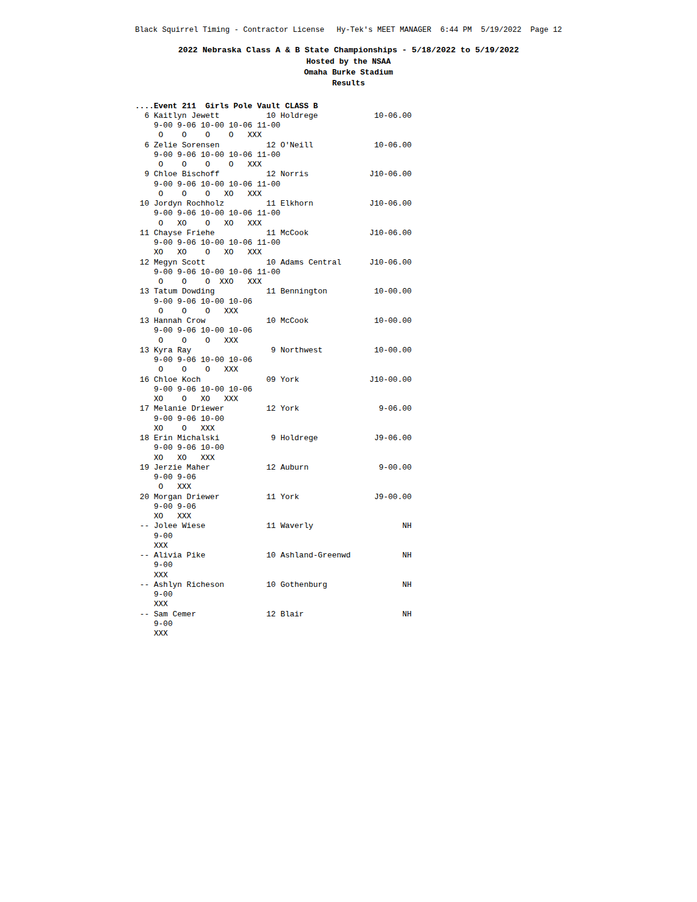Black Squirrel Timing - Contractor License
Hy-Tek's MEET MANAGER 6:44 PM 5/19/2022 Page 12
2022 Nebraska Class A & B State Championships - 5/18/2022 to 5/19/2022
Hosted by the NSAA
Omaha Burke Stadium
Results
....Event 211  Girls Pole Vault CLASS B
  6 Kaitlyn Jewett          10 Holdrege            10-06.00
    9-00 9-06 10-00 10-06 11-00
     O    O    O    O   XXX
  6 Zelie Sorensen          12 O'Neill             10-06.00
    9-00 9-06 10-00 10-06 11-00
     O    O    O    O   XXX
  9 Chloe Bischoff          12 Norris             J10-06.00
    9-00 9-06 10-00 10-06 11-00
     O    O    O   XO   XXX
 10 Jordyn Rochholz         11 Elkhorn            J10-06.00
    9-00 9-06 10-00 10-06 11-00
     O   XO    O   XO   XXX
 11 Chayse Friehe           11 McCook             J10-06.00
    9-00 9-06 10-00 10-06 11-00
    XO   XO    O   XO   XXX
 12 Megyn Scott             10 Adams Central      J10-06.00
    9-00 9-06 10-00 10-06 11-00
     O    O    O  XXO   XXX
 13 Tatum Dowding           11 Bennington          10-00.00
    9-00 9-06 10-00 10-06
     O    O    O   XXX
 13 Hannah Crow             10 McCook              10-00.00
    9-00 9-06 10-00 10-06
     O    O    O   XXX
 13 Kyra Ray                 9 Northwest           10-00.00
    9-00 9-06 10-00 10-06
     O    O    O   XXX
 16 Chloe Koch              09 York               J10-00.00
    9-00 9-06 10-00 10-06
    XO    O   XO   XXX
 17 Melanie Driewer         12 York                 9-06.00
    9-00 9-06 10-00
    XO    O   XXX
 18 Erin Michalski           9 Holdrege            J9-06.00
    9-00 9-06 10-00
    XO   XO   XXX
 19 Jerzie Maher            12 Auburn               9-00.00
    9-00 9-06
     O   XXX
 20 Morgan Driewer          11 York                J9-00.00
    9-00 9-06
    XO   XXX
 -- Jolee Wiese             11 Waverly                   NH
    9-00
    XXX
 -- Alivia Pike             10 Ashland-Greenwd           NH
    9-00
    XXX
 -- Ashlyn Richeson         10 Gothenburg                NH
    9-00
    XXX
 -- Sam Cemer               12 Blair                     NH
    9-00
    XXX